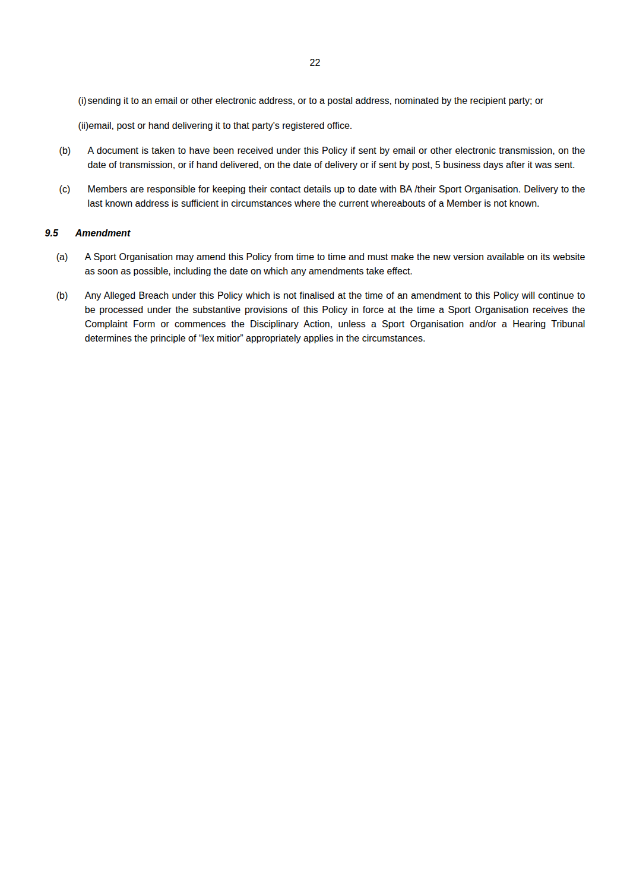22
(i)
sending it to an email or other electronic address, or to a postal address, nominated by the recipient party; or
(ii)
email, post or hand delivering it to that party's registered office.
(b)
A document is taken to have been received under this Policy if sent by email or other electronic transmission, on the date of transmission, or if hand delivered, on the date of delivery or if sent by post, 5 business days after it was sent.
(c)
Members are responsible for keeping their contact details up to date with BA /their Sport Organisation. Delivery to the last known address is sufficient in circumstances where the current whereabouts of a Member is not known.
9.5 Amendment
(a)
A Sport Organisation may amend this Policy from time to time and must make the new version available on its website as soon as possible, including the date on which any amendments take effect.
(b)
Any Alleged Breach under this Policy which is not finalised at the time of an amendment to this Policy will continue to be processed under the substantive provisions of this Policy in force at the time a Sport Organisation receives the Complaint Form or commences the Disciplinary Action, unless a Sport Organisation and/or a Hearing Tribunal determines the principle of “lex mitior” appropriately applies in the circumstances.